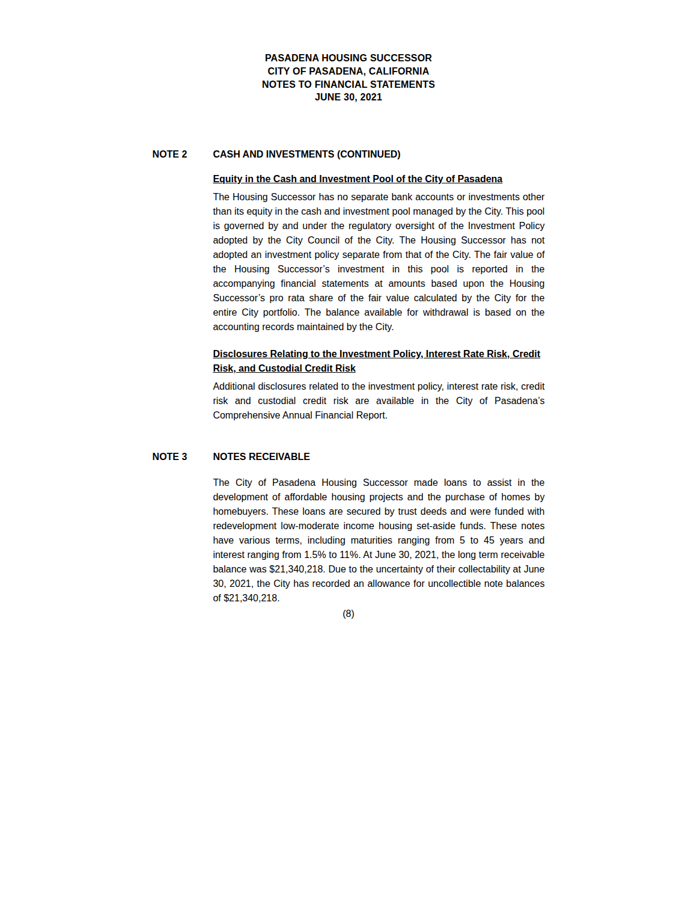PASADENA HOUSING SUCCESSOR
CITY OF PASADENA, CALIFORNIA
NOTES TO FINANCIAL STATEMENTS
JUNE 30, 2021
NOTE 2
CASH AND INVESTMENTS (CONTINUED)
Equity in the Cash and Investment Pool of the City of Pasadena
The Housing Successor has no separate bank accounts or investments other than its equity in the cash and investment pool managed by the City. This pool is governed by and under the regulatory oversight of the Investment Policy adopted by the City Council of the City. The Housing Successor has not adopted an investment policy separate from that of the City. The fair value of the Housing Successor’s investment in this pool is reported in the accompanying financial statements at amounts based upon the Housing Successor’s pro rata share of the fair value calculated by the City for the entire City portfolio. The balance available for withdrawal is based on the accounting records maintained by the City.
Disclosures Relating to the Investment Policy, Interest Rate Risk, Credit Risk, and Custodial Credit Risk
Additional disclosures related to the investment policy, interest rate risk, credit risk and custodial credit risk are available in the City of Pasadena’s Comprehensive Annual Financial Report.
NOTE 3
NOTES RECEIVABLE
The City of Pasadena Housing Successor made loans to assist in the development of affordable housing projects and the purchase of homes by homebuyers. These loans are secured by trust deeds and were funded with redevelopment low-moderate income housing set-aside funds. These notes have various terms, including maturities ranging from 5 to 45 years and interest ranging from 1.5% to 11%. At June 30, 2021, the long term receivable balance was $21,340,218. Due to the uncertainty of their collectability at June 30, 2021, the City has recorded an allowance for uncollectible note balances of $21,340,218.
(8)